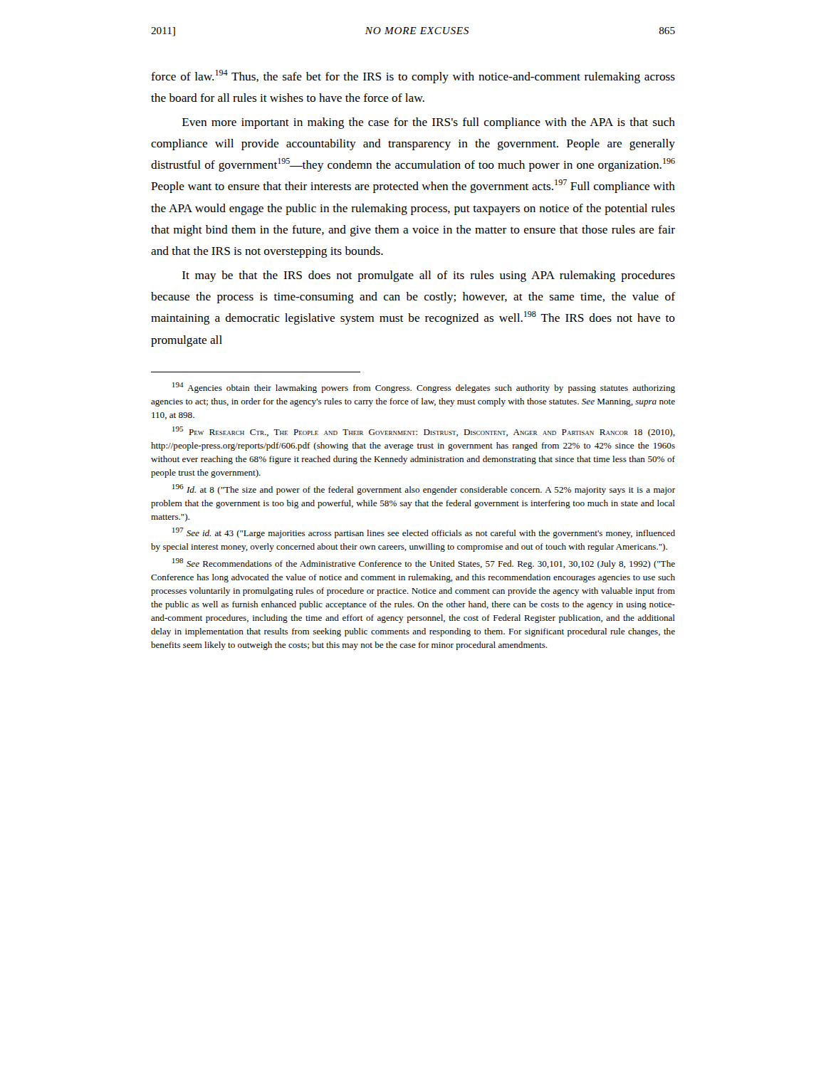2011] No More Excuses 865
force of law.194 Thus, the safe bet for the IRS is to comply with notice-and-comment rulemaking across the board for all rules it wishes to have the force of law.
Even more important in making the case for the IRS's full compliance with the APA is that such compliance will provide accountability and transparency in the government. People are generally distrustful of government195—they condemn the accumulation of too much power in one organization.196 People want to ensure that their interests are protected when the government acts.197 Full compliance with the APA would engage the public in the rulemaking process, put taxpayers on notice of the potential rules that might bind them in the future, and give them a voice in the matter to ensure that those rules are fair and that the IRS is not overstepping its bounds.
It may be that the IRS does not promulgate all of its rules using APA rulemaking procedures because the process is time-consuming and can be costly; however, at the same time, the value of maintaining a democratic legislative system must be recognized as well.198 The IRS does not have to promulgate all
194 Agencies obtain their lawmaking powers from Congress. Congress delegates such authority by passing statutes authorizing agencies to act; thus, in order for the agency's rules to carry the force of law, they must comply with those statutes. See Manning, supra note 110, at 898.
195 Pew Research Ctr., The People and Their Government: Distrust, Discontent, Anger and Partisan Rancor 18 (2010), http://people-press.org/reports/pdf/606.pdf (showing that the average trust in government has ranged from 22% to 42% since the 1960s without ever reaching the 68% figure it reached during the Kennedy administration and demonstrating that since that time less than 50% of people trust the government).
196 Id. at 8 ("The size and power of the federal government also engender considerable concern. A 52% majority says it is a major problem that the government is too big and powerful, while 58% say that the federal government is interfering too much in state and local matters.").
197 See id. at 43 ("Large majorities across partisan lines see elected officials as not careful with the government's money, influenced by special interest money, overly concerned about their own careers, unwilling to compromise and out of touch with regular Americans.").
198 See Recommendations of the Administrative Conference to the United States, 57 Fed. Reg. 30,101, 30,102 (July 8, 1992) ("The Conference has long advocated the value of notice and comment in rulemaking, and this recommendation encourages agencies to use such processes voluntarily in promulgating rules of procedure or practice. Notice and comment can provide the agency with valuable input from the public as well as furnish enhanced public acceptance of the rules. On the other hand, there can be costs to the agency in using notice-and-comment procedures, including the time and effort of agency personnel, the cost of Federal Register publication, and the additional delay in implementation that results from seeking public comments and responding to them. For significant procedural rule changes, the benefits seem likely to outweigh the costs; but this may not be the case for minor procedural amendments.